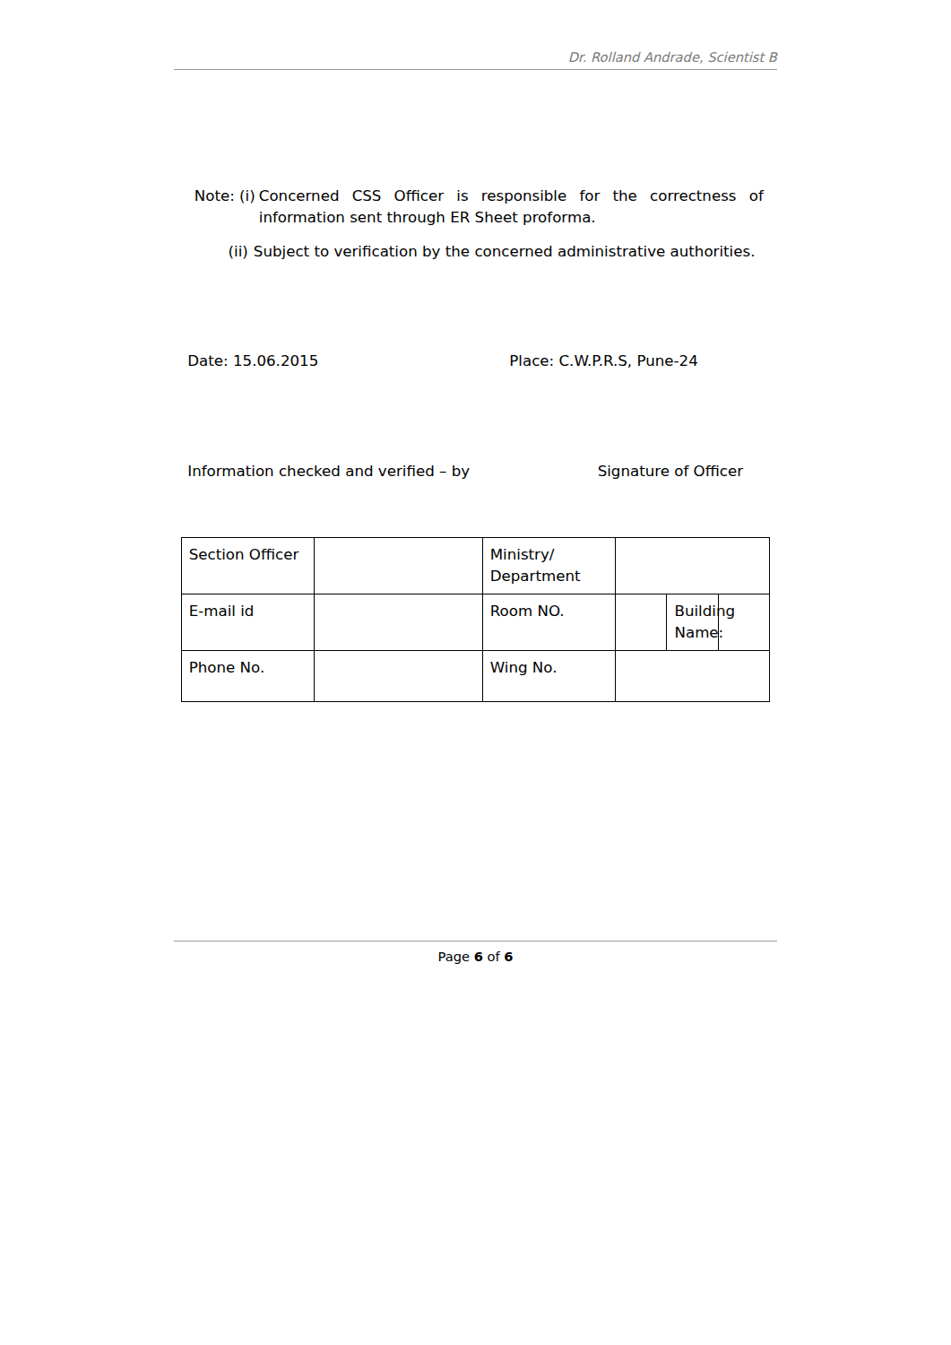Dr. Rolland Andrade, Scientist B
Note: (i) Concerned CSS Officer is responsible for the correctness of information sent through ER Sheet proforma.
(ii) Subject to verification by the concerned administrative authorities.
Date: 15.06.2015
Place: C.W.P.R.S, Pune-24
Information checked and verified – by
Signature of Officer
| Section Officer | | Ministry/ Department | |
| E-mail id | | Room NO. | | Building Name: | |
| Phone No. | | Wing No. | |
Page 6 of 6